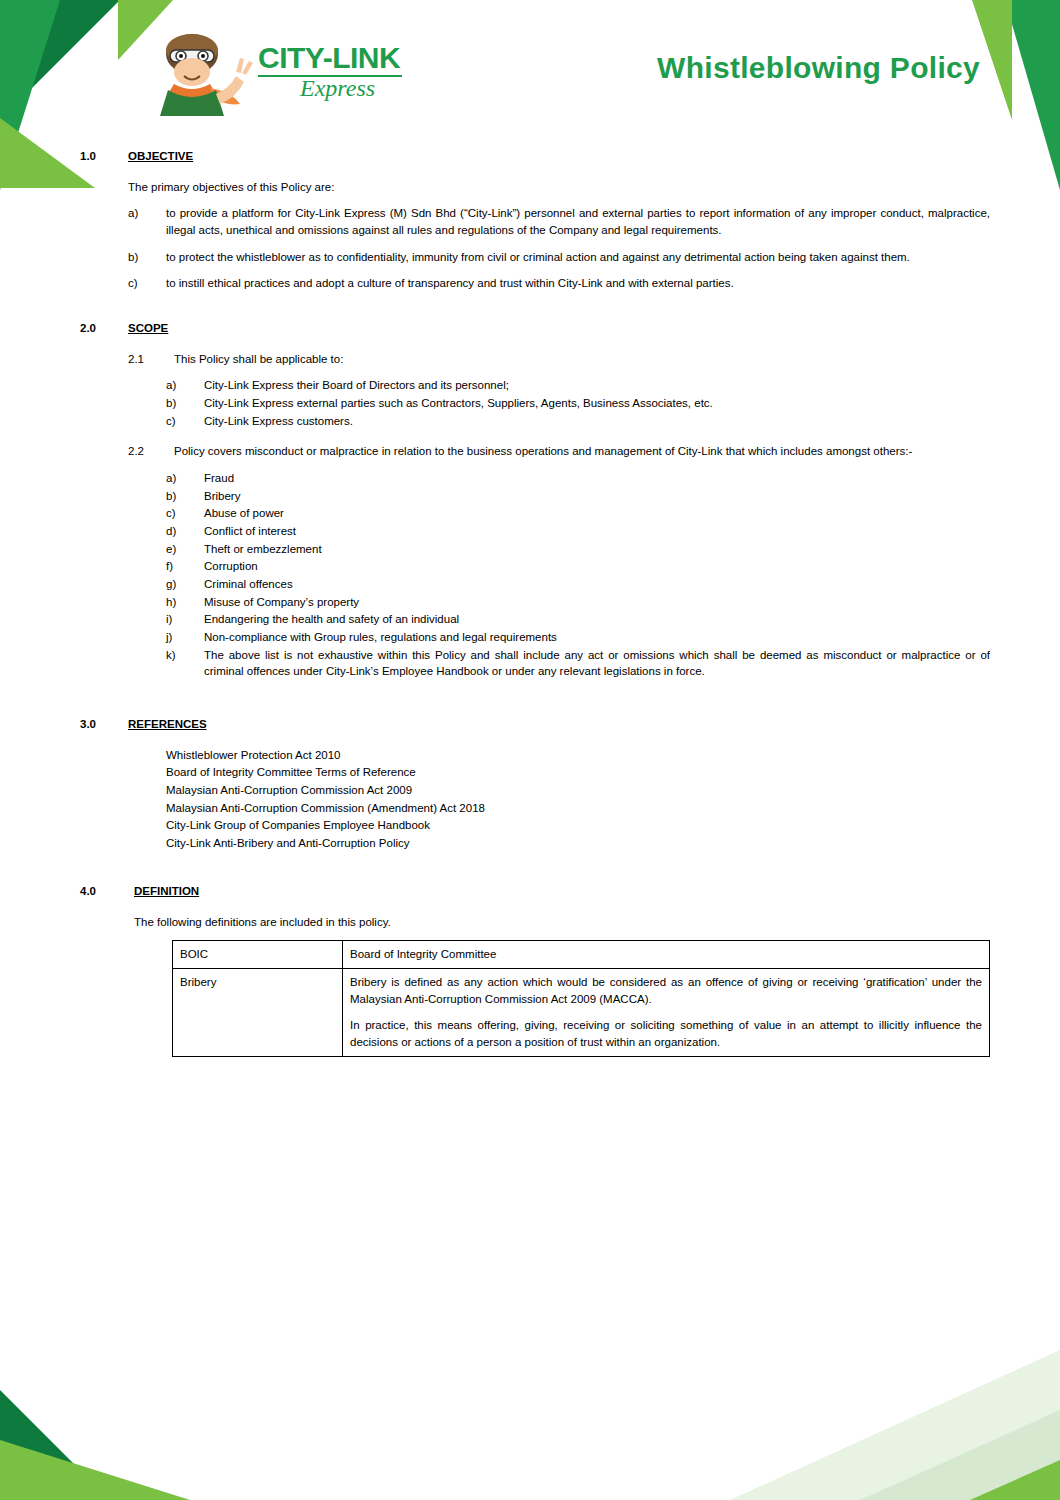CITY-LINK Express
Whistleblowing Policy
1.0
OBJECTIVE
The primary objectives of this Policy are:
a) to provide a platform for City-Link Express (M) Sdn Bhd (“City-Link”) personnel and external parties to report information of any improper conduct, malpractice, illegal acts, unethical and omissions against all rules and regulations of the Company and legal requirements.
b) to protect the whistleblower as to confidentiality, immunity from civil or criminal action and against any detrimental action being taken against them.
c) to instill ethical practices and adopt a culture of transparency and trust within City-Link and with external parties.
2.0
SCOPE
2.1
This Policy shall be applicable to:
a) City-Link Express their Board of Directors and its personnel;
b) City-Link Express external parties such as Contractors, Suppliers, Agents, Business Associates, etc.
c) City-Link Express customers.
2.2
Policy covers misconduct or malpractice in relation to the business operations and management of City-Link that which includes amongst others:-
a) Fraud
b) Bribery
c) Abuse of power
d) Conflict of interest
e) Theft or embezzlement
f) Corruption
g) Criminal offences
h) Misuse of Company’s property
i) Endangering the health and safety of an individual
j) Non-compliance with Group rules, regulations and legal requirements
k) The above list is not exhaustive within this Policy and shall include any act or omissions which shall be deemed as misconduct or malpractice or of criminal offences under City-Link’s Employee Handbook or under any relevant legislations in force.
3.0
REFERENCES
Whistleblower Protection Act 2010
Board of Integrity Committee Terms of Reference
Malaysian Anti-Corruption Commission Act 2009
Malaysian Anti-Corruption Commission (Amendment) Act 2018
City-Link Group of Companies Employee Handbook
City-Link Anti-Bribery and Anti-Corruption Policy
4.0
DEFINITION
The following definitions are included in this policy.
| BOIC | Board of Integrity Committee |
| Bribery | Bribery is defined as any action which would be considered as an offence of giving or receiving ‘gratification’ under the Malaysian Anti-Corruption Commission Act 2009 (MACCA). In practice, this means offering, giving, receiving or soliciting something of value in an attempt to illicitly influence the decisions or actions of a person a position of trust within an organization. |